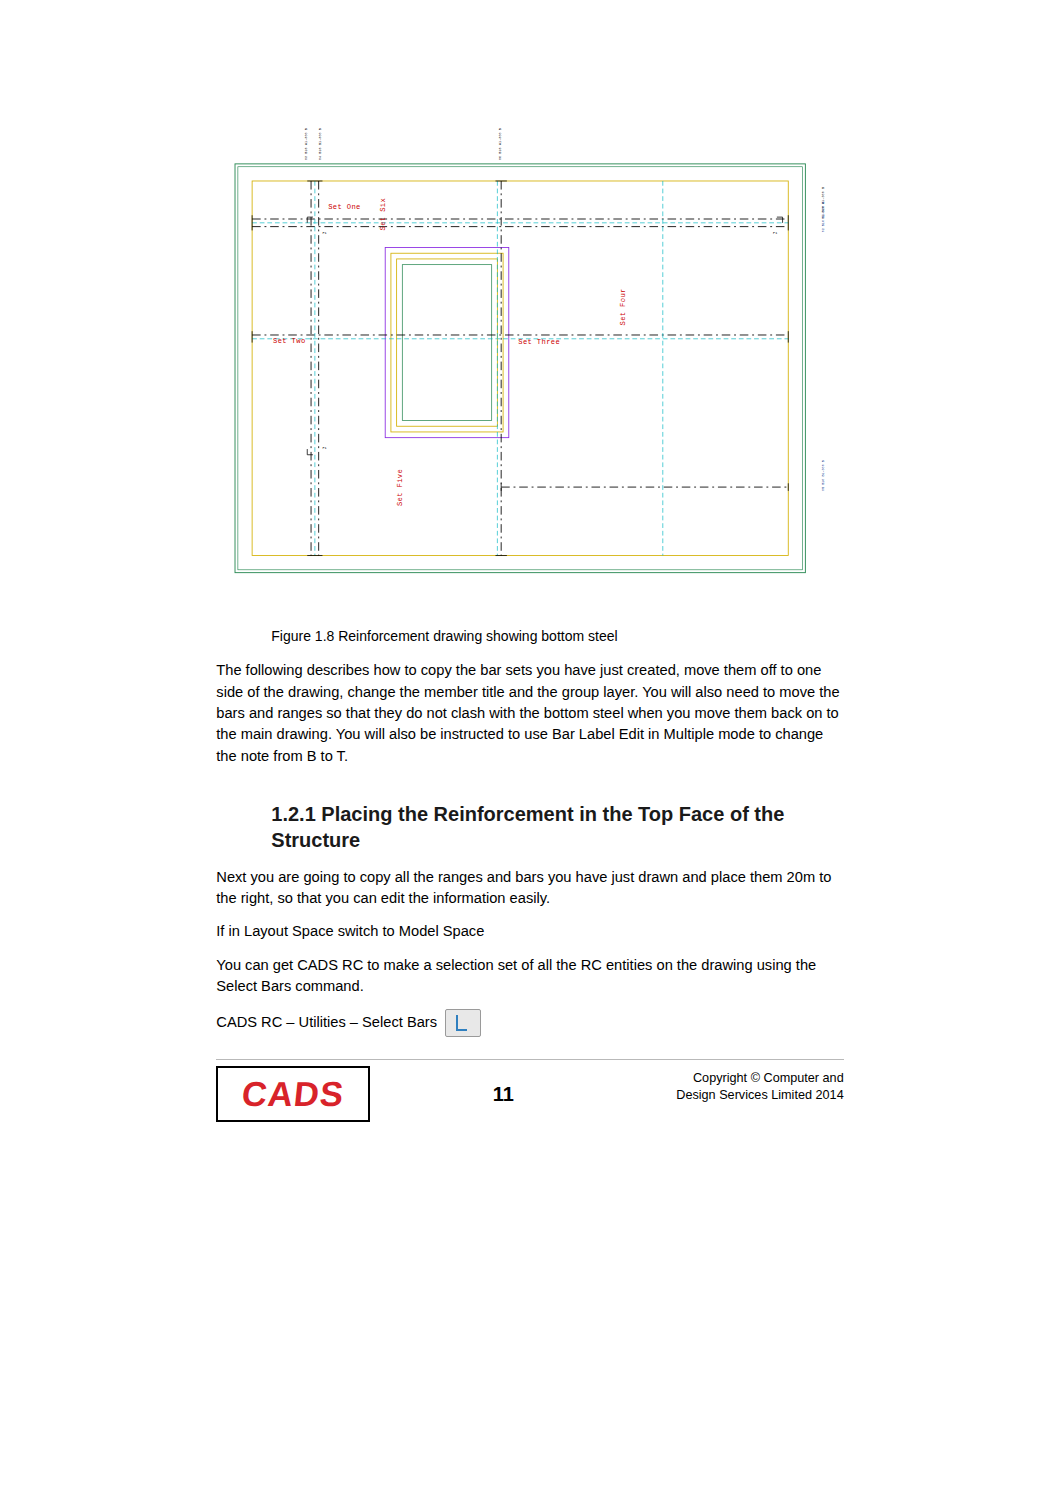Set One Set Two Set Three Set Four Set Five Set Six 03 B16 A1-300 B 04 B16 B1-300 B 06 B16 A1-300 B 01 B16 A1-300 B 02 B16 B1-300 B 05 B16 B1-300 B P1 P1 P1
Figure 1.8 Reinforcement drawing showing bottom steel
The following describes how to copy the bar sets you have just created, move them off to one side of the drawing, change the member title and the group layer. You will also need to move the bars and ranges so that they do not clash with the bottom steel when you move them back on to the main drawing. You will also be instructed to use Bar Label Edit in Multiple mode to change the note from B to T.
1.2.1 Placing the Reinforcement in the Top Face of the Structure
Next you are going to copy all the ranges and bars you have just drawn and place them 20m to the right, so that you can edit the information easily.
If in Layout Space switch to Model Space
You can get CADS RC to make a selection set of all the RC entities on the drawing using the Select Bars command.
CADS RC – Utilities – Select Bars
CADS
11
Copyright © Computer and
Design Services Limited 2014